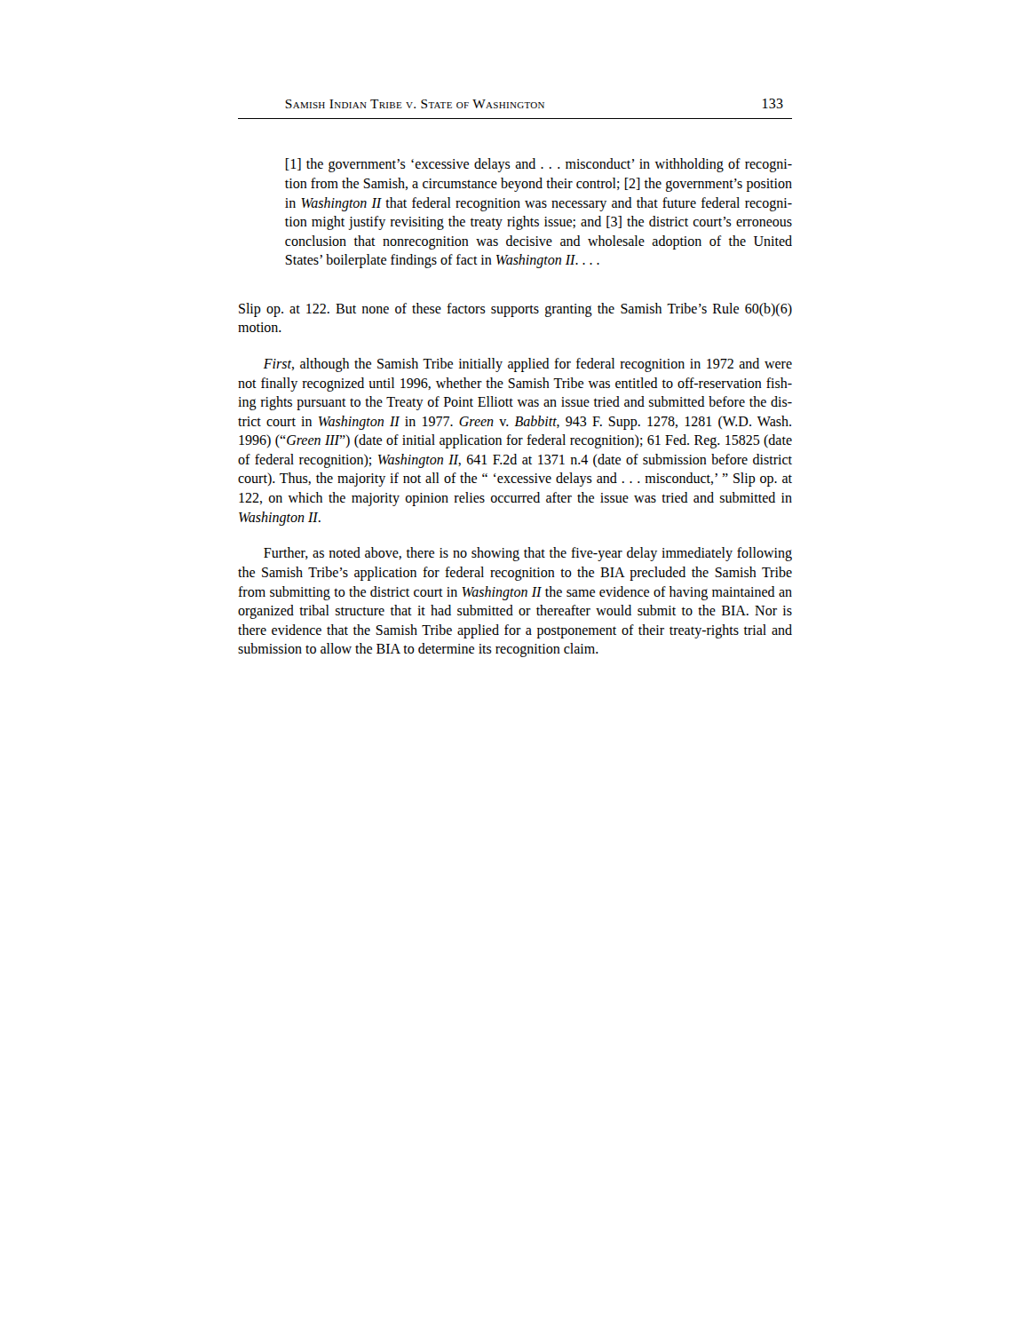Samish Indian Tribe v. State of Washington 133
[1] the government’s ‘excessive delays and . . . misconduct’ in withholding of recognition from the Samish, a circumstance beyond their control; [2] the government’s position in Washington II that federal recognition was necessary and that future federal recognition might justify revisiting the treaty rights issue; and [3] the district court’s erroneous conclusion that nonrecognition was decisive and wholesale adoption of the United States’ boilerplate findings of fact in Washington II. . . .
Slip op. at 122. But none of these factors supports granting the Samish Tribe’s Rule 60(b)(6) motion.
First, although the Samish Tribe initially applied for federal recognition in 1972 and were not finally recognized until 1996, whether the Samish Tribe was entitled to off-reservation fishing rights pursuant to the Treaty of Point Elliott was an issue tried and submitted before the district court in Washington II in 1977. Green v. Babbitt, 943 F. Supp. 1278, 1281 (W.D. Wash. 1996) (“Green III”) (date of initial application for federal recognition); 61 Fed. Reg. 15825 (date of federal recognition); Washington II, 641 F.2d at 1371 n.4 (date of submission before district court). Thus, the majority if not all of the “ ‘excessive delays and . . . misconduct,’ ” Slip op. at 122, on which the majority opinion relies occurred after the issue was tried and submitted in Washington II.
Further, as noted above, there is no showing that the five-year delay immediately following the Samish Tribe’s application for federal recognition to the BIA precluded the Samish Tribe from submitting to the district court in Washington II the same evidence of having maintained an organized tribal structure that it had submitted or thereafter would submit to the BIA. Nor is there evidence that the Samish Tribe applied for a postponement of their treaty-rights trial and submission to allow the BIA to determine its recognition claim.